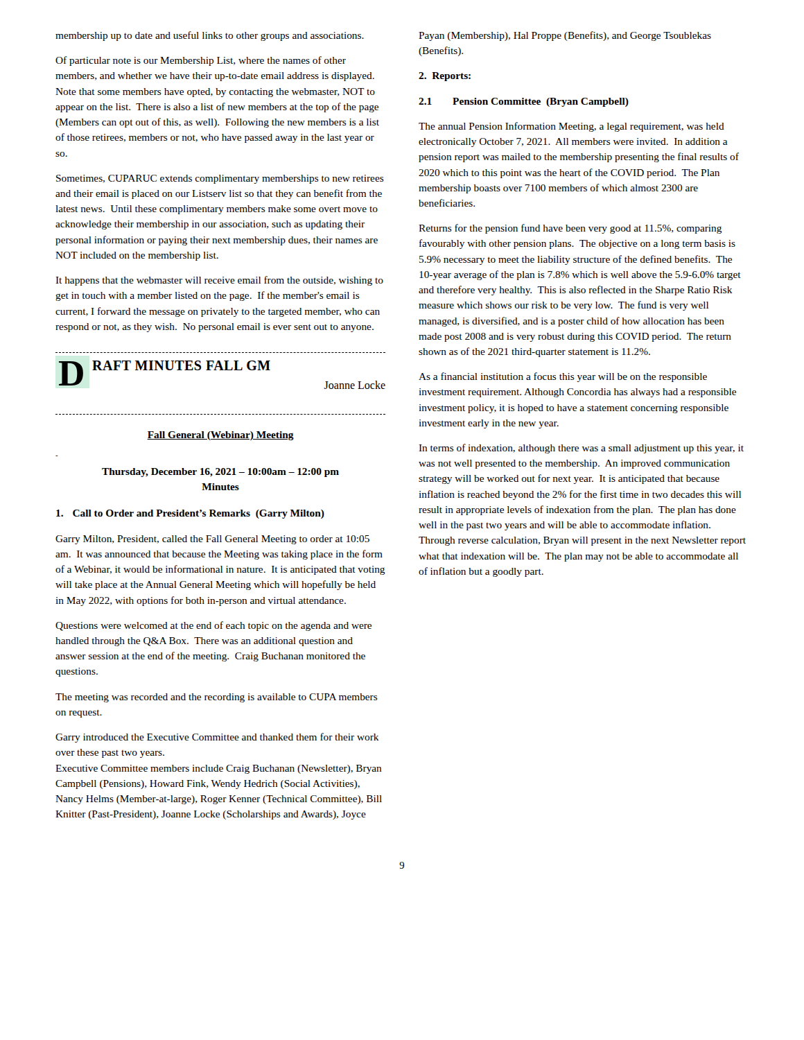membership up to date and useful links to other groups and associations.
Of particular note is our Membership List, where the names of other members, and whether we have their up-to-date email address is displayed. Note that some members have opted, by contacting the webmaster, NOT to appear on the list. There is also a list of new members at the top of the page (Members can opt out of this, as well). Following the new members is a list of those retirees, members or not, who have passed away in the last year or so.
Sometimes, CUPARUC extends complimentary memberships to new retirees and their email is placed on our Listserv list so that they can benefit from the latest news. Until these complimentary members make some overt move to acknowledge their membership in our association, such as updating their personal information or paying their next membership dues, their names are NOT included on the membership list.
It happens that the webmaster will receive email from the outside, wishing to get in touch with a member listed on the page. If the member's email is current, I forward the message on privately to the targeted member, who can respond or not, as they wish. No personal email is ever sent out to anyone.
DRAFT MINUTES FALL GM
Joanne Locke
Fall General (Webinar) Meeting
-
Thursday, December 16, 2021 – 10:00am – 12:00 pm
Minutes
1. Call to Order and President’s Remarks (Garry Milton)
Garry Milton, President, called the Fall General Meeting to order at 10:05 am. It was announced that because the Meeting was taking place in the form of a Webinar, it would be informational in nature. It is anticipated that voting will take place at the Annual General Meeting which will hopefully be held in May 2022, with options for both in-person and virtual attendance.
Questions were welcomed at the end of each topic on the agenda and were handled through the Q&A Box. There was an additional question and answer session at the end of the meeting. Craig Buchanan monitored the questions.
The meeting was recorded and the recording is available to CUPA members on request.
Garry introduced the Executive Committee and thanked them for their work over these past two years.
Executive Committee members include Craig Buchanan (Newsletter), Bryan Campbell (Pensions), Howard Fink, Wendy Hedrich (Social Activities), Nancy Helms (Member-at-large), Roger Kenner (Technical Committee), Bill Knitter (Past-President), Joanne Locke (Scholarships and Awards), Joyce Payan (Membership), Hal Proppe (Benefits), and George Tsoublekas (Benefits).
2. Reports:
2.1 Pension Committee (Bryan Campbell)
The annual Pension Information Meeting, a legal requirement, was held electronically October 7, 2021. All members were invited. In addition a pension report was mailed to the membership presenting the final results of 2020 which to this point was the heart of the COVID period. The Plan membership boasts over 7100 members of which almost 2300 are beneficiaries.
Returns for the pension fund have been very good at 11.5%, comparing favourably with other pension plans. The objective on a long term basis is 5.9% necessary to meet the liability structure of the defined benefits. The 10-year average of the plan is 7.8% which is well above the 5.9-6.0% target and therefore very healthy. This is also reflected in the Sharpe Ratio Risk measure which shows our risk to be very low. The fund is very well managed, is diversified, and is a poster child of how allocation has been made post 2008 and is very robust during this COVID period. The return shown as of the 2021 third-quarter statement is 11.2%.
As a financial institution a focus this year will be on the responsible investment requirement. Although Concordia has always had a responsible investment policy, it is hoped to have a statement concerning responsible investment early in the new year.
In terms of indexation, although there was a small adjustment up this year, it was not well presented to the membership. An improved communication strategy will be worked out for next year. It is anticipated that because inflation is reached beyond the 2% for the first time in two decades this will result in appropriate levels of indexation from the plan. The plan has done well in the past two years and will be able to accommodate inflation. Through reverse calculation, Bryan will present in the next Newsletter report what that indexation will be. The plan may not be able to accommodate all of inflation but a goodly part.
9